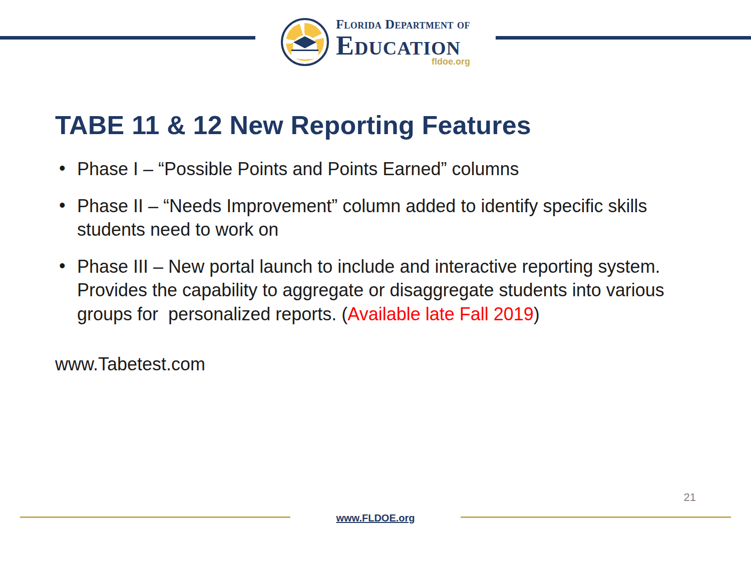Florida Department of
Education
fldoe.org
TABE 11 & 12 New Reporting Features
Phase I – “Possible Points and Points Earned” columns
Phase II – “Needs Improvement” column added to identify specific skills students need to work on
Phase III – New portal launch to include and interactive reporting system. Provides the capability to aggregate or disaggregate students into various groups for personalized reports. (Available late Fall 2019)
www.Tabetest.com
21
www.FLDOE.org